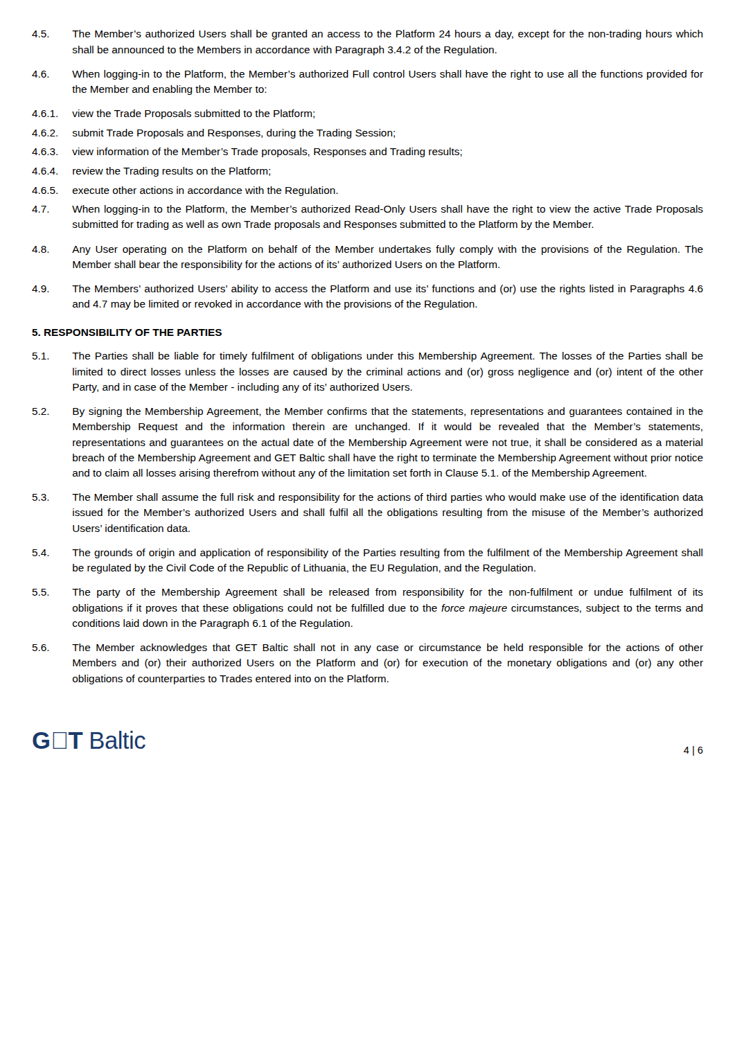4.5. The Member’s authorized Users shall be granted an access to the Platform 24 hours a day, except for the non-trading hours which shall be announced to the Members in accordance with Paragraph 3.4.2 of the Regulation.
4.6. When logging-in to the Platform, the Member’s authorized Full control Users shall have the right to use all the functions provided for the Member and enabling the Member to:
4.6.1. view the Trade Proposals submitted to the Platform;
4.6.2. submit Trade Proposals and Responses, during the Trading Session;
4.6.3. view information of the Member’s Trade proposals, Responses and Trading results;
4.6.4. review the Trading results on the Platform;
4.6.5. execute other actions in accordance with the Regulation.
4.7. When logging-in to the Platform, the Member’s authorized Read-Only Users shall have the right to view the active Trade Proposals submitted for trading as well as own Trade proposals and Responses submitted to the Platform by the Member.
4.8. Any User operating on the Platform on behalf of the Member undertakes fully comply with the provisions of the Regulation. The Member shall bear the responsibility for the actions of its’ authorized Users on the Platform.
4.9. The Members’ authorized Users’ ability to access the Platform and use its’ functions and (or) use the rights listed in Paragraphs 4.6 and 4.7 may be limited or revoked in accordance with the provisions of the Regulation.
5. RESPONSIBILITY OF THE PARTIES
5.1. The Parties shall be liable for timely fulfilment of obligations under this Membership Agreement. The losses of the Parties shall be limited to direct losses unless the losses are caused by the criminal actions and (or) gross negligence and (or) intent of the other Party, and in case of the Member - including any of its’ authorized Users.
5.2. By signing the Membership Agreement, the Member confirms that the statements, representations and guarantees contained in the Membership Request and the information therein are unchanged. If it would be revealed that the Member’s statements, representations and guarantees on the actual date of the Membership Agreement were not true, it shall be considered as a material breach of the Membership Agreement and GET Baltic shall have the right to terminate the Membership Agreement without prior notice and to claim all losses arising therefrom without any of the limitation set forth in Clause 5.1. of the Membership Agreement.
5.3. The Member shall assume the full risk and responsibility for the actions of third parties who would make use of the identification data issued for the Member’s authorized Users and shall fulfil all the obligations resulting from the misuse of the Member’s authorized Users’ identification data.
5.4. The grounds of origin and application of responsibility of the Parties resulting from the fulfilment of the Membership Agreement shall be regulated by the Civil Code of the Republic of Lithuania, the EU Regulation, and the Regulation.
5.5. The party of the Membership Agreement shall be released from responsibility for the non-fulfilment or undue fulfilment of its obligations if it proves that these obligations could not be fulfilled due to the force majeure circumstances, subject to the terms and conditions laid down in the Paragraph 6.1 of the Regulation.
5.6. The Member acknowledges that GET Baltic shall not in any case or circumstance be held responsible for the actions of other Members and (or) their authorized Users on the Platform and (or) for execution of the monetary obligations and (or) any other obligations of counterparties to Trades entered into on the Platform.
G⃒T Baltic
4 | 6